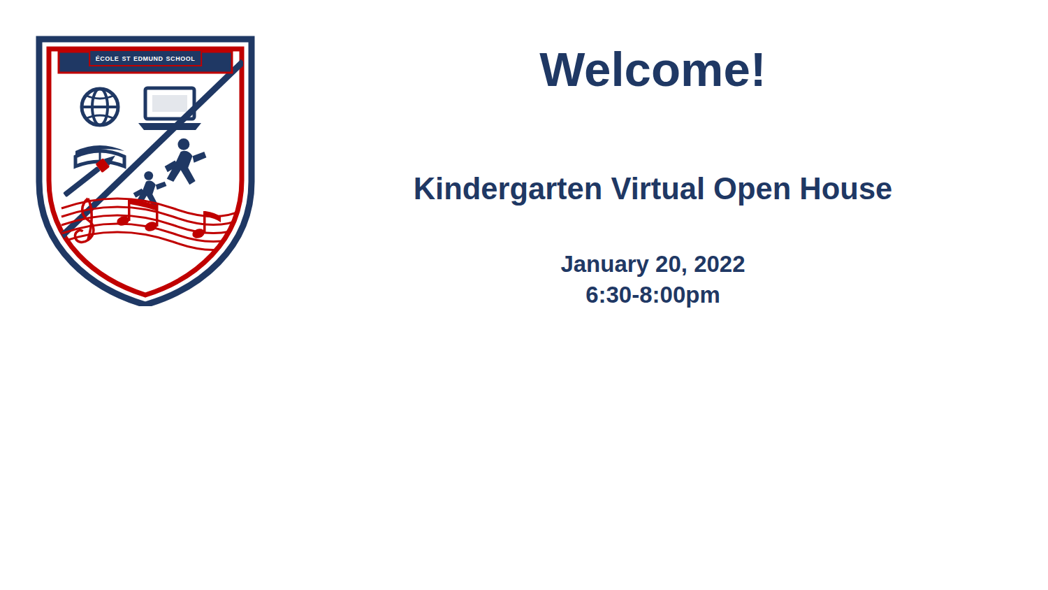École St Edmund School
Welcome!
Kindergarten Virtual Open House
January 20, 2022 6:30-8:00pm